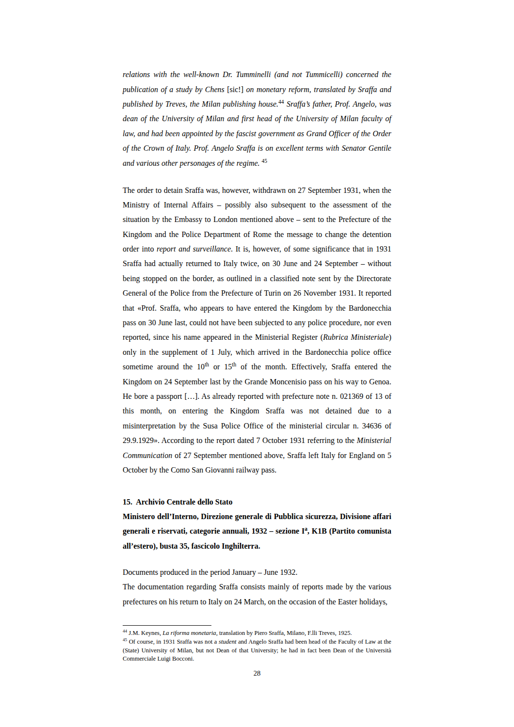relations with the well-known Dr. Tumminelli (and not Tummicelli) concerned the publication of a study by Chens [sic!] on monetary reform, translated by Sraffa and published by Treves, the Milan publishing house.44 Sraffa’s father, Prof. Angelo, was dean of the University of Milan and first head of the University of Milan faculty of law, and had been appointed by the fascist government as Grand Officer of the Order of the Crown of Italy. Prof. Angelo Sraffa is on excellent terms with Senator Gentile and various other personages of the regime. 45
The order to detain Sraffa was, however, withdrawn on 27 September 1931, when the Ministry of Internal Affairs – possibly also subsequent to the assessment of the situation by the Embassy to London mentioned above – sent to the Prefecture of the Kingdom and the Police Department of Rome the message to change the detention order into report and surveillance. It is, however, of some significance that in 1931 Sraffa had actually returned to Italy twice, on 30 June and 24 September – without being stopped on the border, as outlined in a classified note sent by the Directorate General of the Police from the Prefecture of Turin on 26 November 1931. It reported that «Prof. Sraffa, who appears to have entered the Kingdom by the Bardonecchia pass on 30 June last, could not have been subjected to any police procedure, nor even reported, since his name appeared in the Ministerial Register (Rubrica Ministeriale) only in the supplement of 1 July, which arrived in the Bardonecchia police office sometime around the 10th or 15th of the month. Effectively, Sraffa entered the Kingdom on 24 September last by the Grande Moncenisio pass on his way to Genoa. He bore a passport […]. As already reported with prefecture note n. 021369 of 13 of this month, on entering the Kingdom Sraffa was not detained due to a misinterpretation by the Susa Police Office of the ministerial circular n. 34636 of 29.9.1929». According to the report dated 7 October 1931 referring to the Ministerial Communication of 27 September mentioned above, Sraffa left Italy for England on 5 October by the Como San Giovanni railway pass.
15. Archivio Centrale dello Stato
Ministero dell’Interno, Direzione generale di Pubblica sicurezza, Divisione affari generali e riservati, categorie annuali, 1932 – sezione Ia, K1B (Partito comunista all’estero), busta 35, fascicolo Inghilterra.
Documents produced in the period January – June 1932.
The documentation regarding Sraffa consists mainly of reports made by the various prefectures on his return to Italy on 24 March, on the occasion of the Easter holidays,
44 J.M. Keynes, La riforma monetaria, translation by Piero Sraffa, Milano, F.lli Treves, 1925.
45 Of course, in 1931 Sraffa was not a student and Angelo Sraffa had been head of the Faculty of Law at the (State) University of Milan, but not Dean of that University; he had in fact been Dean of the Università Commerciale Luigi Bocconi.
28